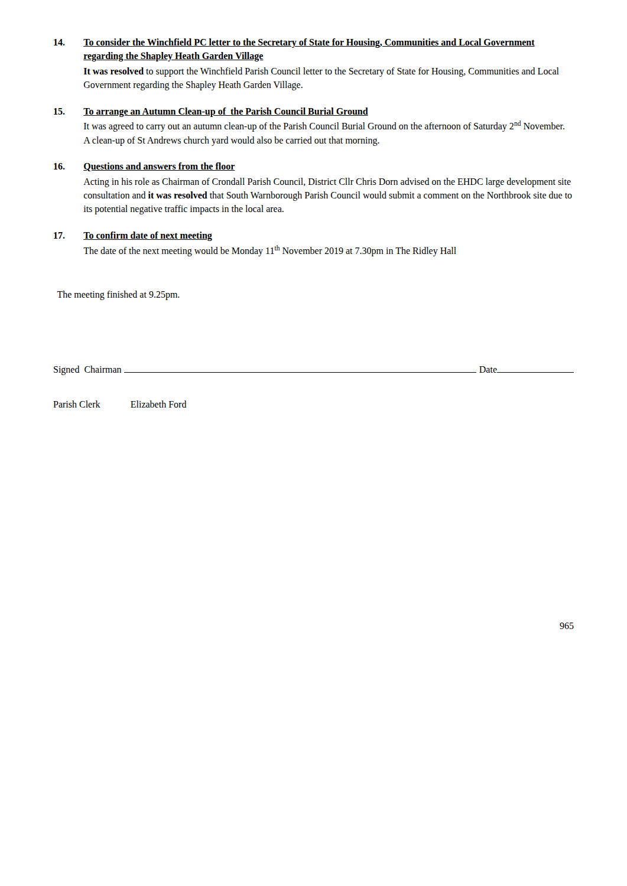14. To consider the Winchfield PC letter to the Secretary of State for Housing, Communities and Local Government regarding the Shapley Heath Garden Village It was resolved to support the Winchfield Parish Council letter to the Secretary of State for Housing, Communities and Local Government regarding the Shapley Heath Garden Village.
15. To arrange an Autumn Clean-up of the Parish Council Burial Ground It was agreed to carry out an autumn clean-up of the Parish Council Burial Ground on the afternoon of Saturday 2nd November. A clean-up of St Andrews church yard would also be carried out that morning.
16. Questions and answers from the floor Acting in his role as Chairman of Crondall Parish Council, District Cllr Chris Dorn advised on the EHDC large development site consultation and it was resolved that South Warnborough Parish Council would submit a comment on the Northbrook site due to its potential negative traffic impacts in the local area.
17. To confirm date of next meeting The date of the next meeting would be Monday 11th November 2019 at 7.30pm in The Ridley Hall
The meeting finished at 9.25pm.
Signed Chairman Date
Parish ClerkElizabeth Ford
965